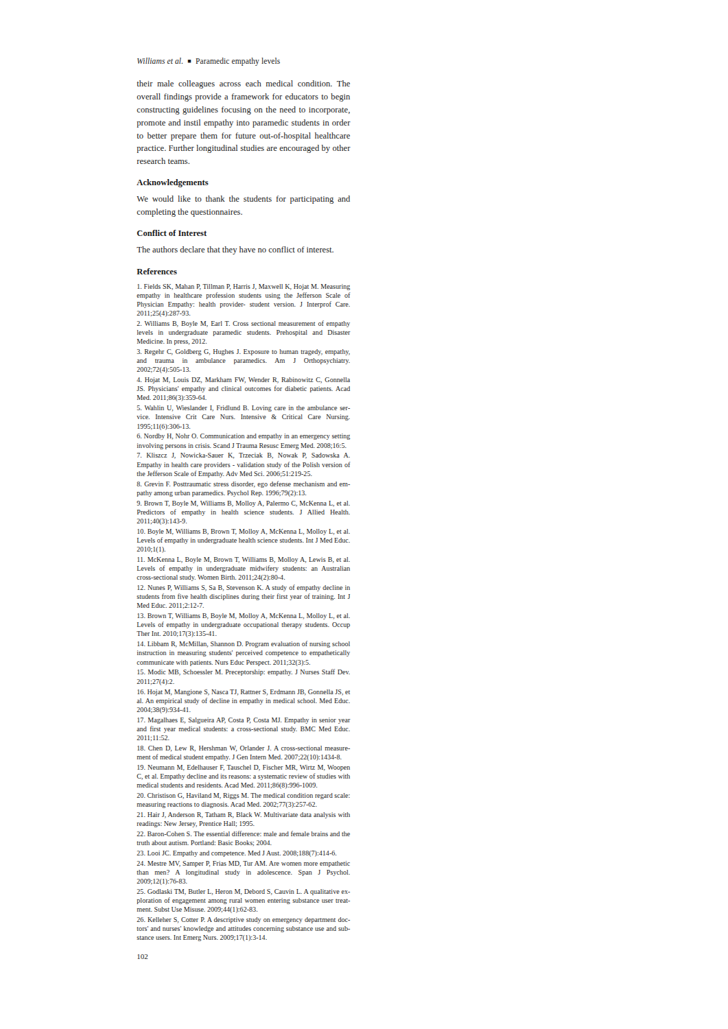Williams et al. ■ Paramedic empathy levels
their male colleagues across each medical condition. The overall findings provide a framework for educators to begin constructing guidelines focusing on the need to incorporate, promote and instil empathy into paramedic students in order to better prepare them for future out-of-hospital healthcare practice. Further longitudinal studies are encouraged by other research teams.
Acknowledgements
We would like to thank the students for participating and completing the questionnaires.
Conflict of Interest
The authors declare that they have no conflict of interest.
References
1. Fields SK, Mahan P, Tillman P, Harris J, Maxwell K, Hojat M. Measuring empathy in healthcare profession students using the Jefferson Scale of Physician Empathy: health provider- student version. J Interprof Care. 2011;25(4):287-93.
2. Williams B, Boyle M, Earl T. Cross sectional measurement of empathy levels in undergraduate paramedic students. Prehospital and Disaster Medicine. In press, 2012.
3. Regehr C, Goldberg G, Hughes J. Exposure to human tragedy, empathy, and trauma in ambulance paramedics. Am J Orthopsychiatry. 2002;72(4):505-13.
4. Hojat M, Louis DZ, Markham FW, Wender R, Rabinowitz C, Gonnella JS. Physicians' empathy and clinical outcomes for diabetic patients. Acad Med. 2011;86(3):359-64.
5. Wahlin U, Wieslander I, Fridlund B. Loving care in the ambulance service. Intensive Crit Care Nurs. Intensive & Critical Care Nursing. 1995;11(6):306-13.
6. Nordby H, Nohr O. Communication and empathy in an emergency setting involving persons in crisis. Scand J Trauma Resusc Emerg Med. 2008;16:5.
7. Kliszcz J, Nowicka-Sauer K, Trzeciak B, Nowak P, Sadowska A. Empathy in health care providers - validation study of the Polish version of the Jefferson Scale of Empathy. Adv Med Sci. 2006;51:219-25.
8. Grevin F. Posttraumatic stress disorder, ego defense mechanism and empathy among urban paramedics. Psychol Rep. 1996;79(2):13.
9. Brown T, Boyle M, Williams B, Molloy A, Palermo C, McKenna L, et al. Predictors of empathy in health science students. J Allied Health. 2011;40(3):143-9.
10. Boyle M, Williams B, Brown T, Molloy A, McKenna L, Molloy L, et al. Levels of empathy in undergraduate health science students. Int J Med Educ. 2010;1(1).
11. McKenna L, Boyle M, Brown T, Williams B, Molloy A, Lewis B, et al. Levels of empathy in undergraduate midwifery students: an Australian cross-sectional study. Women Birth. 2011;24(2):80-4.
12. Nunes P, Williams S, Sa B, Stevenson K. A study of empathy decline in students from five health disciplines during their first year of training. Int J Med Educ. 2011;2:12-7.
13. Brown T, Williams B, Boyle M, Molloy A, McKenna L, Molloy L, et al. Levels of empathy in undergraduate occupational therapy students. Occup Ther Int. 2010;17(3):135-41.
14. Libbam R, McMillan, Shannon D. Program evaluation of nursing school instruction in measuring students' perceived competence to empathetically communicate with patients. Nurs Educ Perspect. 2011;32(3):5.
15. Modic MB, Schoessler M. Preceptorship: empathy. J Nurses Staff Dev. 2011;27(4):2.
16. Hojat M, Mangione S, Nasca TJ, Rattner S, Erdmann JB, Gonnella JS, et al. An empirical study of decline in empathy in medical school. Med Educ. 2004;38(9):934-41.
17. Magalhaes E, Salgueira AP, Costa P, Costa MJ. Empathy in senior year and first year medical students: a cross-sectional study. BMC Med Educ. 2011;11:52.
18. Chen D, Lew R, Hershman W, Orlander J. A cross-sectional measurement of medical student empathy. J Gen Intern Med. 2007;22(10):1434-8.
19. Neumann M, Edelhauser F, Tauschel D, Fischer MR, Wirtz M, Woopen C, et al. Empathy decline and its reasons: a systematic review of studies with medical students and residents. Acad Med. 2011;86(8):996-1009.
20. Christison G, Haviland M, Riggs M. The medical condition regard scale: measuring reactions to diagnosis. Acad Med. 2002;77(3):257-62.
21. Hair J, Anderson R, Tatham R, Black W. Multivariate data analysis with readings: New Jersey, Prentice Hall; 1995.
22. Baron-Cohen S. The essential difference: male and female brains and the truth about autism. Portland: Basic Books; 2004.
23. Looi JC. Empathy and competence. Med J Aust. 2008;188(7):414-6.
24. Mestre MV, Samper P, Frias MD, Tur AM. Are women more empathetic than men? A longitudinal study in adolescence. Span J Psychol. 2009;12(1):76-83.
25. Godlaski TM, Butler L, Heron M, Debord S, Cauvin L. A qualitative exploration of engagement among rural women entering substance user treatment. Subst Use Misuse. 2009;44(1):62-83.
26. Kelleher S, Cotter P. A descriptive study on emergency department doctors' and nurses' knowledge and attitudes concerning substance use and substance users. Int Emerg Nurs. 2009;17(1):3-14.
102